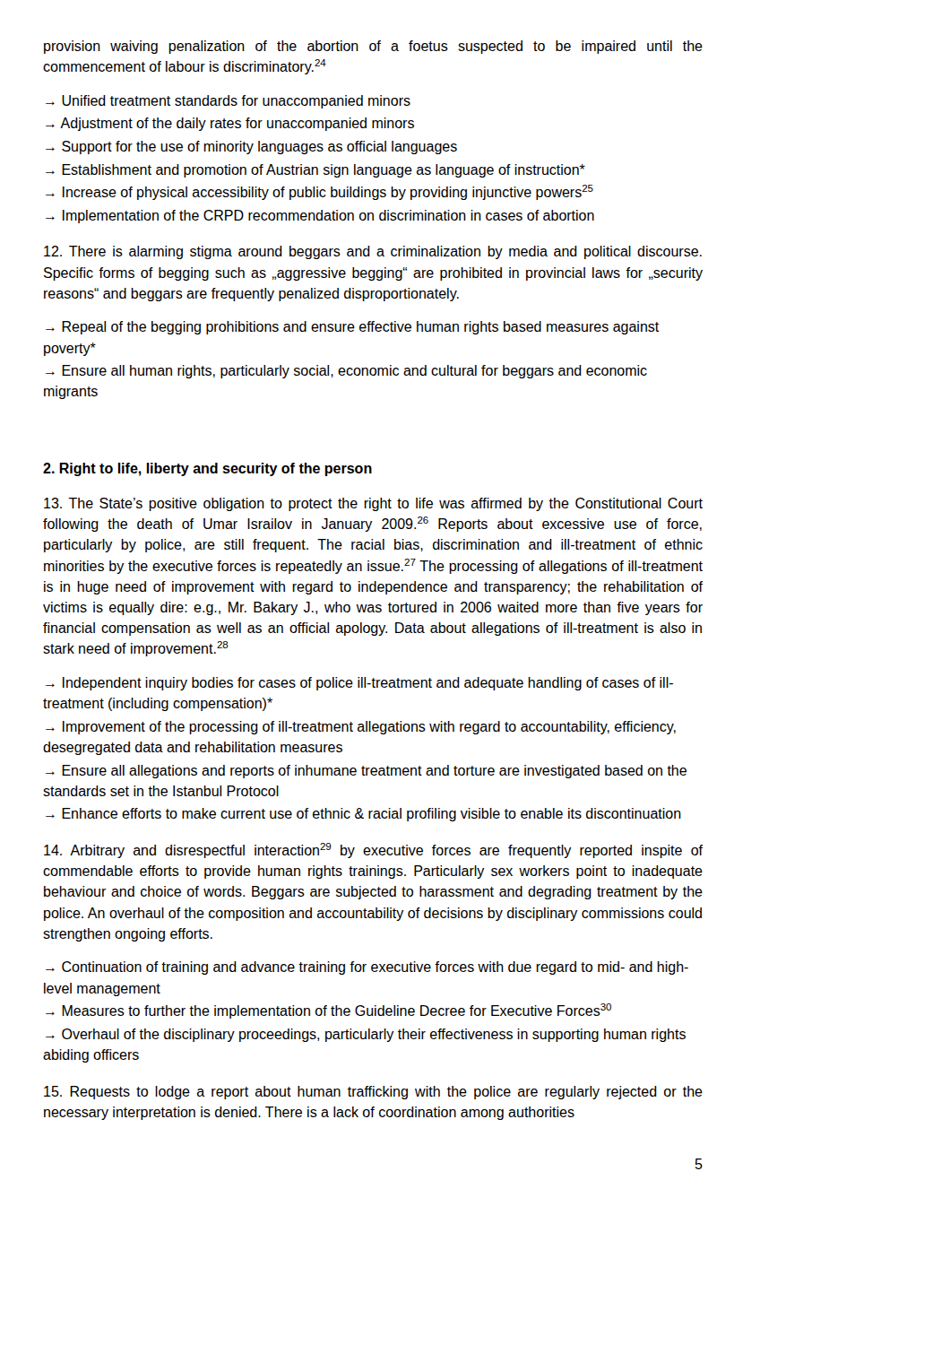provision waiving penalization of the abortion of a foetus suspected to be impaired until the commencement of labour is discriminatory.24
→ Unified treatment standards for unaccompanied minors
→ Adjustment of the daily rates for unaccompanied minors
→ Support for the use of minority languages as official languages
→ Establishment and promotion of Austrian sign language as language of instruction*
→ Increase of physical accessibility of public buildings by providing injunctive powers25
→ Implementation of the CRPD recommendation on discrimination in cases of abortion
12. There is alarming stigma around beggars and a criminalization by media and political discourse. Specific forms of begging such as „aggressive begging“ are prohibited in provincial laws for „security reasons“ and beggars are frequently penalized disproportionately.
→ Repeal of the begging prohibitions and ensure effective human rights based measures against poverty*
→ Ensure all human rights, particularly social, economic and cultural for beggars and economic migrants
2. Right to life, liberty and security of the person
13. The State’s positive obligation to protect the right to life was affirmed by the Constitutional Court following the death of Umar Israilov in January 2009.26 Reports about excessive use of force, particularly by police, are still frequent. The racial bias, discrimination and ill-treatment of ethnic minorities by the executive forces is repeatedly an issue.27 The processing of allegations of ill-treatment is in huge need of improvement with regard to independence and transparency; the rehabilitation of victims is equally dire: e.g., Mr. Bakary J., who was tortured in 2006 waited more than five years for financial compensation as well as an official apology. Data about allegations of ill-treatment is also in stark need of improvement.28
→ Independent inquiry bodies for cases of police ill-treatment and adequate handling of cases of ill-treatment (including compensation)*
→ Improvement of the processing of ill-treatment allegations with regard to accountability, efficiency, desegregated data and rehabilitation measures
→ Ensure all allegations and reports of inhumane treatment and torture are investigated based on the standards set in the Istanbul Protocol
→ Enhance efforts to make current use of ethnic & racial profiling visible to enable its discontinuation
14. Arbitrary and disrespectful interaction29 by executive forces are frequently reported inspite of commendable efforts to provide human rights trainings. Particularly sex workers point to inadequate behaviour and choice of words. Beggars are subjected to harassment and degrading treatment by the police. An overhaul of the composition and accountability of decisions by disciplinary commissions could strengthen ongoing efforts.
→ Continuation of training and advance training for executive forces with due regard to mid- and high-level management
→ Measures to further the implementation of the Guideline Decree for Executive Forces30
→ Overhaul of the disciplinary proceedings, particularly their effectiveness in supporting human rights abiding officers
15. Requests to lodge a report about human trafficking with the police are regularly rejected or the necessary interpretation is denied. There is a lack of coordination among authorities
5